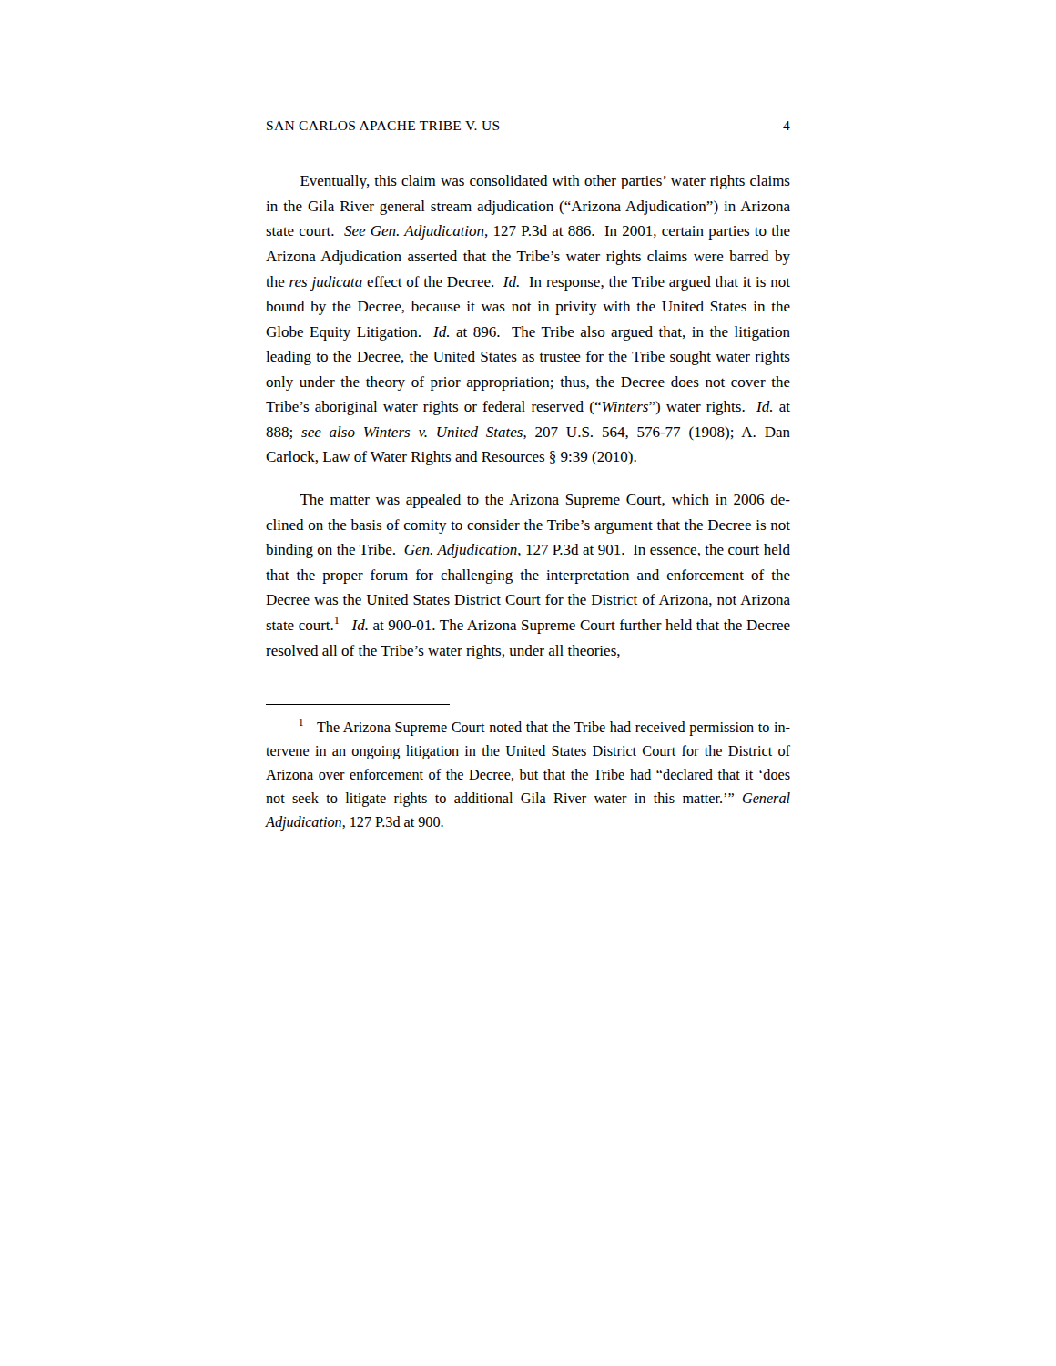San Carlos Apache Tribe v. US 4
Eventually, this claim was consolidated with other parties’ water rights claims in the Gila River general stream adjudication (“Arizona Adjudication”) in Arizona state court. See Gen. Adjudication, 127 P.3d at 886. In 2001, certain parties to the Arizona Adjudication asserted that the Tribe’s water rights claims were barred by the res judicata effect of the Decree. Id. In response, the Tribe argued that it is not bound by the Decree, because it was not in privity with the United States in the Globe Equity Litigation. Id. at 896. The Tribe also argued that, in the litigation leading to the Decree, the United States as trustee for the Tribe sought water rights only under the theory of prior appropriation; thus, the Decree does not cover the Tribe’s aboriginal water rights or federal reserved (“Winters”) water rights. Id. at 888; see also Winters v. United States, 207 U.S. 564, 576-77 (1908); A. Dan Carlock, Law of Water Rights and Resources § 9:39 (2010).
The matter was appealed to the Arizona Supreme Court, which in 2006 declined on the basis of comity to consider the Tribe’s argument that the Decree is not binding on the Tribe. Gen. Adjudication, 127 P.3d at 901. In essence, the court held that the proper forum for challenging the interpretation and enforcement of the Decree was the United States District Court for the District of Arizona, not Arizona state court.1 Id. at 900-01. The Arizona Supreme Court further held that the Decree resolved all of the Tribe’s water rights, under all theories,
1 The Arizona Supreme Court noted that the Tribe had received permission to intervene in an ongoing litigation in the United States District Court for the District of Arizona over enforcement of the Decree, but that the Tribe had “declared that it ‘does not seek to litigate rights to additional Gila River water in this matter.’” General Adjudication, 127 P.3d at 900.